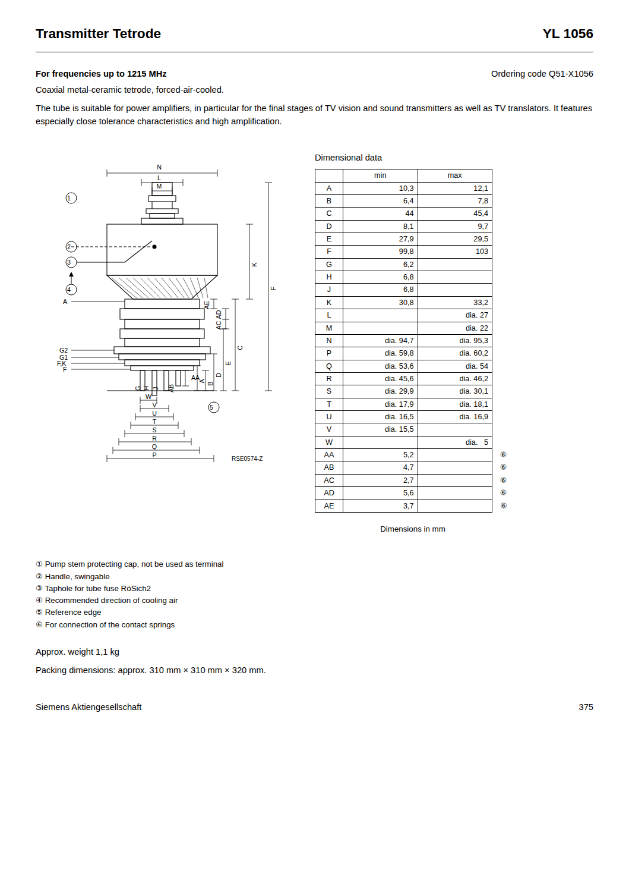Transmitter Tetrode
YL 1056
For frequencies up to 1215 MHz
Ordering code Q51-X1056
Coaxial metal-ceramic tetrode, forced-air-cooled.
The tube is suitable for power amplifiers, in particular for the final stages of TV vision and sound transmitters as well as TV translators. It features especially close tolerance characteristics and high amplification.
N L M 1 2 3 4 5 A G2 G1 F,K F F K C E D B A W V U T S R Q P AA AB AC AD AE G H J RSE0574-Z
Dimensional data
| | min | max | |
| --- | --- | --- | --- |
| A | 10,3 | 12,1 | |
| B | 6,4 | 7,8 | |
| C | 44 | 45,4 | |
| D | 8,1 | 9,7 | |
| E | 27,9 | 29,5 | |
| F | 99,8 | 103 | |
| G | 6,2 | | |
| H | 6,8 | | |
| J | 6,8 | | |
| K | 30,8 | 33,2 | |
| L | | dia. 27 | |
| M | | dia. 22 | |
| N | dia. 94,7 | dia. 95,3 | |
| P | dia. 59,8 | dia. 60,2 | |
| Q | dia. 53,6 | dia. 54 | |
| R | dia. 45,6 | dia. 46,2 | |
| S | dia. 29,9 | dia. 30,1 | |
| T | dia. 17,9 | dia. 18,1 | |
| U | dia. 16,5 | dia. 16,9 | |
| V | dia. 15,5 | | |
| W | | dia. 5 | |
| AA | 5,2 | | ⑥ |
| AB | 4,7 | | ⑥ |
| AC | 2,7 | | ⑥ |
| AD | 5,6 | | ⑥ |
| AE | 3,7 | | ⑥ |
Dimensions in mm
① Pump stem protecting cap, not be used as terminal
② Handle, swingable
③ Taphole for tube fuse RöSich2
④ Recommended direction of cooling air
⑤ Reference edge
⑥ For connection of the contact springs
Approx. weight 1,1 kg
Packing dimensions: approx. 310 mm × 310 mm × 320 mm.
Siemens Aktiengesellschaft
375